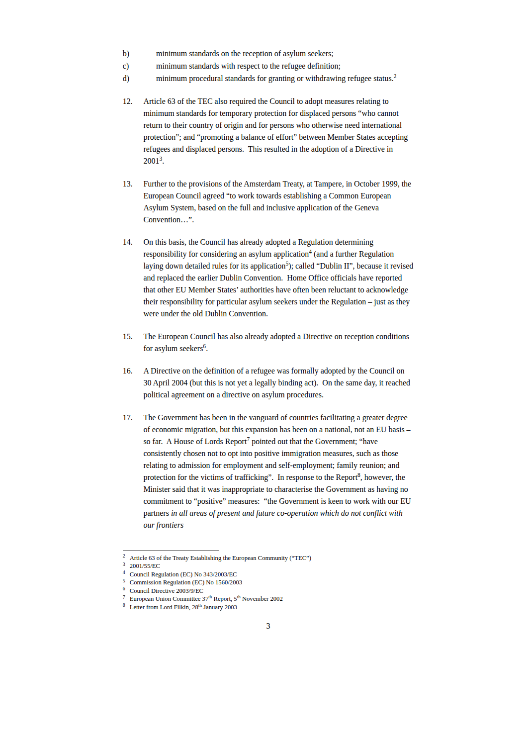b) minimum standards on the reception of asylum seekers;
c) minimum standards with respect to the refugee definition;
d) minimum procedural standards for granting or withdrawing refugee status.2
12. Article 63 of the TEC also required the Council to adopt measures relating to minimum standards for temporary protection for displaced persons “who cannot return to their country of origin and for persons who otherwise need international protection”; and “promoting a balance of effort” between Member States accepting refugees and displaced persons. This resulted in the adoption of a Directive in 20013.
13. Further to the provisions of the Amsterdam Treaty, at Tampere, in October 1999, the European Council agreed “to work towards establishing a Common European Asylum System, based on the full and inclusive application of the Geneva Convention…”.
14. On this basis, the Council has already adopted a Regulation determining responsibility for considering an asylum application4 (and a further Regulation laying down detailed rules for its application5); called “Dublin II”, because it revised and replaced the earlier Dublin Convention. Home Office officials have reported that other EU Member States’ authorities have often been reluctant to acknowledge their responsibility for particular asylum seekers under the Regulation – just as they were under the old Dublin Convention.
15. The European Council has also already adopted a Directive on reception conditions for asylum seekers6.
16. A Directive on the definition of a refugee was formally adopted by the Council on 30 April 2004 (but this is not yet a legally binding act). On the same day, it reached political agreement on a directive on asylum procedures.
17. The Government has been in the vanguard of countries facilitating a greater degree of economic migration, but this expansion has been on a national, not an EU basis – so far. A House of Lords Report7 pointed out that the Government; “have consistently chosen not to opt into positive immigration measures, such as those relating to admission for employment and self-employment; family reunion; and protection for the victims of trafficking”. In response to the Report8, however, the Minister said that it was inappropriate to characterise the Government as having no commitment to “positive” measures: “the Government is keen to work with our EU partners in all areas of present and future co-operation which do not conflict with our frontiers
2 Article 63 of the Treaty Establishing the European Community (“TEC”)
32001/55/EC
4 Council Regulation (EC) No 343/2003/EC
5 Commission Regulation (EC) No 1560/2003
6 Council Directive 2003/9/EC
7 European Union Committee 37th Report, 5th November 2002
8 Letter from Lord Filkin, 28th January 2003
3